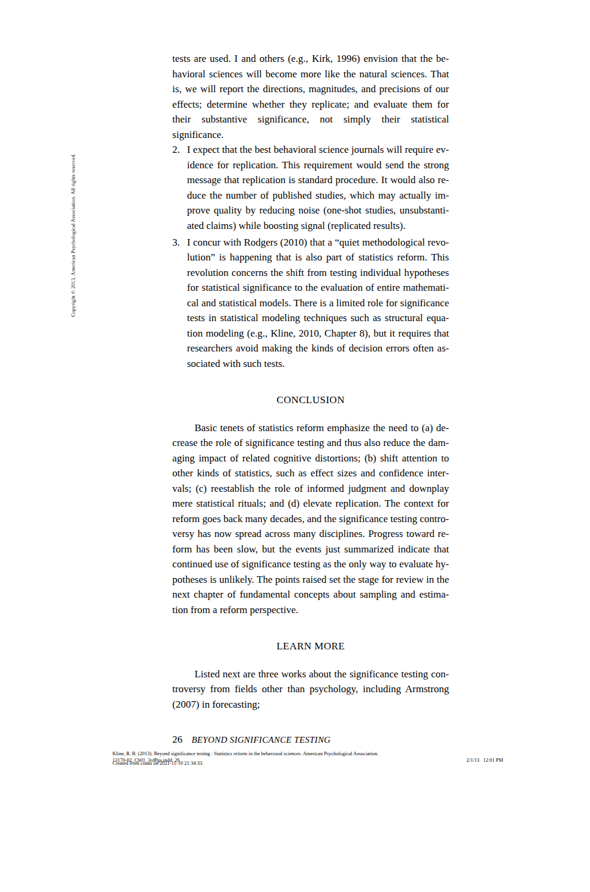Copyright © 2013. American Psychological Association. All rights reserved.
tests are used. I and others (e.g., Kirk, 1996) envision that the behavioral sciences will become more like the natural sciences. That is, we will report the directions, magnitudes, and precisions of our effects; determine whether they replicate; and evaluate them for their substantive significance, not simply their statistical significance.
2. I expect that the best behavioral science journals will require evidence for replication. This requirement would send the strong message that replication is standard procedure. It would also reduce the number of published studies, which may actually improve quality by reducing noise (one-shot studies, unsubstantiated claims) while boosting signal (replicated results).
3. I concur with Rodgers (2010) that a “quiet methodological revolution” is happening that is also part of statistics reform. This revolution concerns the shift from testing individual hypotheses for statistical significance to the evaluation of entire mathematical and statistical models. There is a limited role for significance tests in statistical modeling techniques such as structural equation modeling (e.g., Kline, 2010, Chapter 8), but it requires that researchers avoid making the kinds of decision errors often associated with such tests.
CONCLUSION
Basic tenets of statistics reform emphasize the need to (a) decrease the role of significance testing and thus also reduce the damaging impact of related cognitive distortions; (b) shift attention to other kinds of statistics, such as effect sizes and confidence intervals; (c) reestablish the role of informed judgment and downplay mere statistical rituals; and (d) elevate replication. The context for reform goes back many decades, and the significance testing controversy has now spread across many disciplines. Progress toward reform has been slow, but the events just summarized indicate that continued use of significance testing as the only way to evaluate hypotheses is unlikely. The points raised set the stage for review in the next chapter of fundamental concepts about sampling and estimation from a reform perspective.
LEARN MORE
Listed next are three works about the significance testing controversy from fields other than psychology, including Armstrong (2007) in forecasting;
26 BEYOND SIGNIFICANCE TESTING
Kline, R. B. (2013). Beyond significance testing : Statistics reform in the behavioral sciences. American Psychological Association.
13170-02_Ch01_3rdPgs.indd 26 Created from csuau on 2021-11-10 21:34:33.
2/1/13 12:01 PM